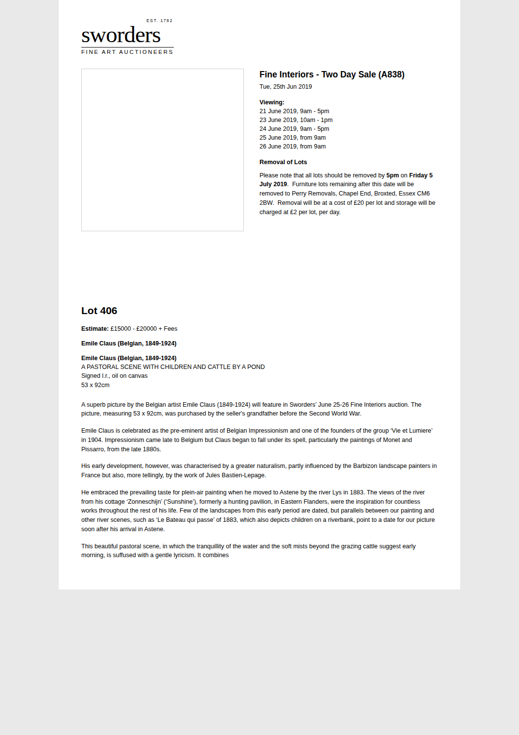EST. 1782
sworders
FINE ART AUCTIONEERS
Fine Interiors - Two Day Sale (A838)
Tue, 25th Jun 2019
Viewing:
21 June 2019, 9am - 5pm
23 June 2019, 10am - 1pm
24 June 2019, 9am - 5pm
25 June 2019, from 9am
26 June 2019, from 9am
Removal of Lots
Please note that all lots should be removed by 5pm on Friday 5 July 2019. Furniture lots remaining after this date will be removed to Perry Removals, Chapel End, Broxted, Essex CM6 2BW. Removal will be at a cost of £20 per lot and storage will be charged at £2 per lot, per day.
Lot 406
Estimate: £15000 - £20000 + Fees
Emile Claus (Belgian, 1849-1924)
Emile Claus (Belgian, 1849-1924)
A PASTORAL SCENE WITH CHILDREN AND CATTLE BY A POND
Signed l.r., oil on canvas
53 x 92cm
A superb picture by the Belgian artist Emile Claus (1849-1924) will feature in Sworders’ June 25-26 Fine Interiors auction. The picture, measuring 53 x 92cm, was purchased by the seller's grandfather before the Second World War.
Emile Claus is celebrated as the pre-eminent artist of Belgian Impressionism and one of the founders of the group ‘Vie et Lumiere’ in 1904. Impressionism came late to Belgium but Claus began to fall under its spell, particularly the paintings of Monet and Pissarro, from the late 1880s.
His early development, however, was characterised by a greater naturalism, partly influenced by the Barbizon landscape painters in France but also, more tellingly, by the work of Jules Bastien-Lepage.
He embraced the prevailing taste for plein-air painting when he moved to Astene by the river Lys in 1883. The views of the river from his cottage ‘Zonneschijn’ (‘Sunshine’), formerly a hunting pavilion, in Eastern Flanders, were the inspiration for countless works throughout the rest of his life. Few of the landscapes from this early period are dated, but parallels between our painting and other river scenes, such as ‘Le Bateau qui passe’ of 1883, which also depicts children on a riverbank, point to a date for our picture soon after his arrival in Astene.
This beautiful pastoral scene, in which the tranquillity of the water and the soft mists beyond the grazing cattle suggest early morning, is suffused with a gentle lyricism. It combines